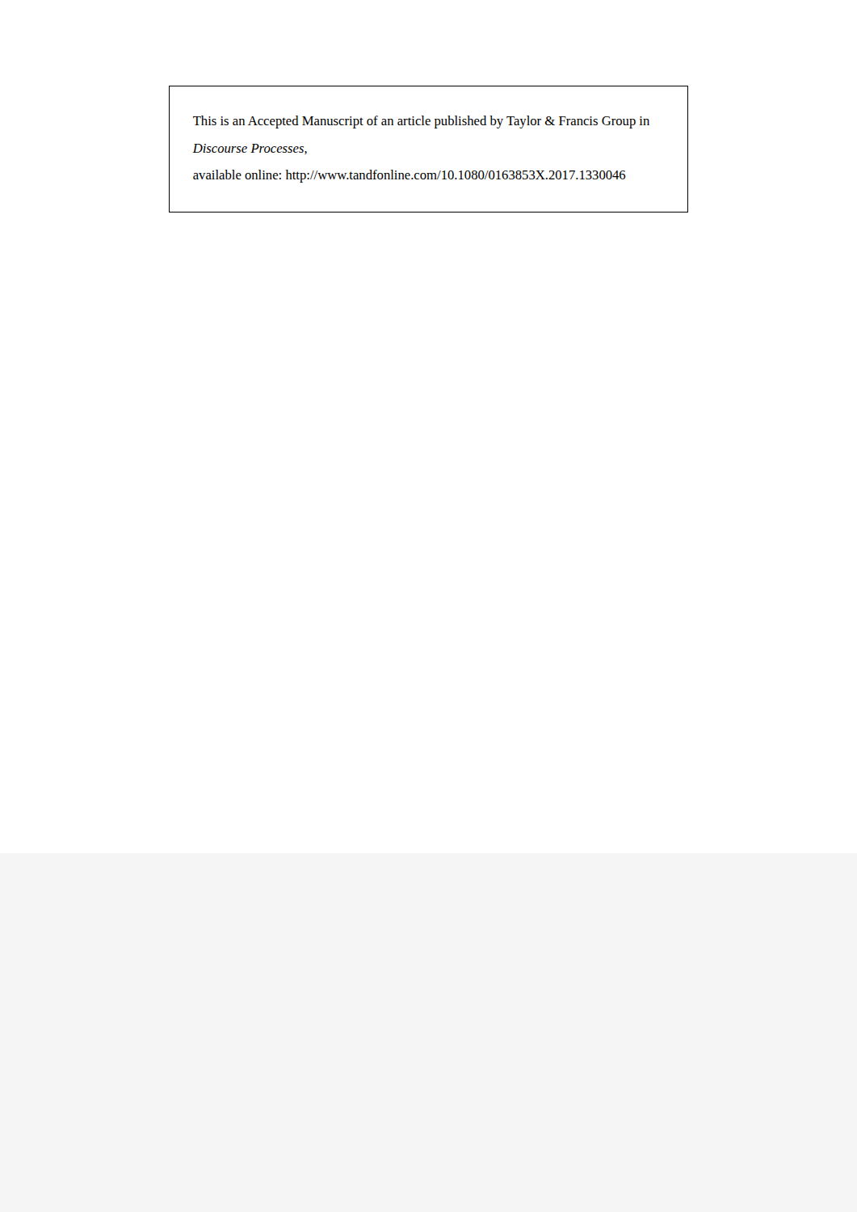This is an Accepted Manuscript of an article published by Taylor & Francis Group in Discourse Processes,
available online: http://www.tandfonline.com/10.1080/0163853X.2017.1330046